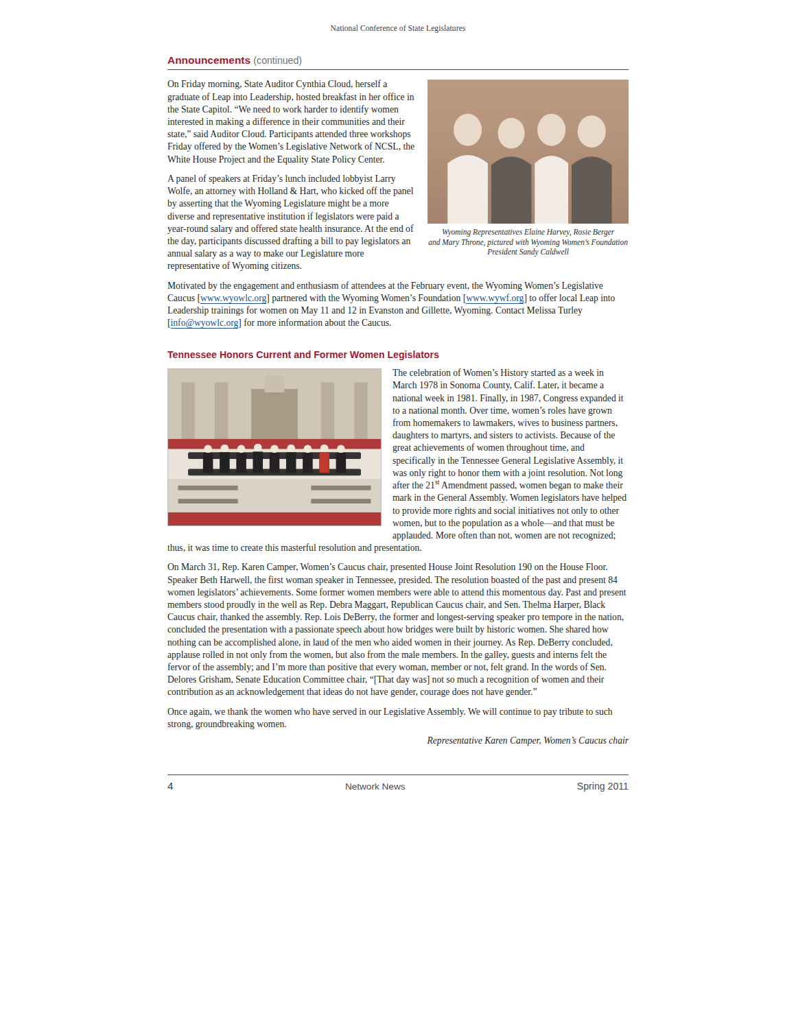National Conference of State Legislatures
Announcements (continued)
Wyoming Representatives Elaine Harvey, Rosie Berger
and Mary Throne, pictured with Wyoming Women’s Foundation
President Sandy Caldwell
On Friday morning, State Auditor Cynthia Cloud, herself a graduate of Leap into Leadership, hosted breakfast in her office in the State Capitol. “We need to work harder to identify women interested in making a difference in their communities and their state,” said Auditor Cloud. Participants attended three workshops Friday offered by the Women’s Legislative Network of NCSL, the White House Project and the Equality State Policy Center.
A panel of speakers at Friday’s lunch included lobbyist Larry Wolfe, an attorney with Holland & Hart, who kicked off the panel by asserting that the Wyoming Legislature might be a more diverse and representative institution if legislators were paid a year-round salary and offered state health insurance. At the end of the day, participants discussed drafting a bill to pay legislators an annual salary as a way to make our Legislature more representative of Wyoming citizens.
Motivated by the engagement and enthusiasm of attendees at the February event, the Wyoming Women’s Legislative Caucus [www.wyowlc.org] partnered with the Wyoming Women’s Foundation [www.wywf.org] to offer local Leap into Leadership trainings for women on May 11 and 12 in Evanston and Gillette, Wyoming. Contact Melissa Turley [info@wyowlc.org] for more information about the Caucus.
Tennessee Honors Current and Former Women Legislators
The celebration of Women’s History started as a week in March 1978 in Sonoma County, Calif. Later, it became a national week in 1981. Finally, in 1987, Congress expanded it to a national month. Over time, women’s roles have grown from homemakers to lawmakers, wives to business partners, daughters to martyrs, and sisters to activists. Because of the great achievements of women throughout time, and specifically in the Tennessee General Legislative Assembly, it was only right to honor them with a joint resolution. Not long after the 21st Amendment passed, women began to make their mark in the General Assembly. Women legislators have helped to provide more rights and social initiatives not only to other women, but to the population as a whole—and that must be applauded. More often than not, women are not recognized; thus, it was time to create this masterful resolution and presentation.
On March 31, Rep. Karen Camper, Women’s Caucus chair, presented House Joint Resolution 190 on the House Floor. Speaker Beth Harwell, the first woman speaker in Tennessee, presided. The resolution boasted of the past and present 84 women legislators’ achievements. Some former women members were able to attend this momentous day. Past and present members stood proudly in the well as Rep. Debra Maggart, Republican Caucus chair, and Sen. Thelma Harper, Black Caucus chair, thanked the assembly. Rep. Lois DeBerry, the former and longest-serving speaker pro tempore in the nation, concluded the presentation with a passionate speech about how bridges were built by historic women. She shared how nothing can be accomplished alone, in laud of the men who aided women in their journey. As Rep. DeBerry concluded, applause rolled in not only from the women, but also from the male members. In the galley, guests and interns felt the fervor of the assembly; and I’m more than positive that every woman, member or not, felt grand. In the words of Sen. Delores Grisham, Senate Education Committee chair, “[That day was] not so much a recognition of women and their contribution as an acknowledgement that ideas do not have gender, courage does not have gender.”
Once again, we thank the women who have served in our Legislative Assembly. We will continue to pay tribute to such strong, groundbreaking women.
Representative Karen Camper, Women’s Caucus chair
4
Network News
Spring 2011